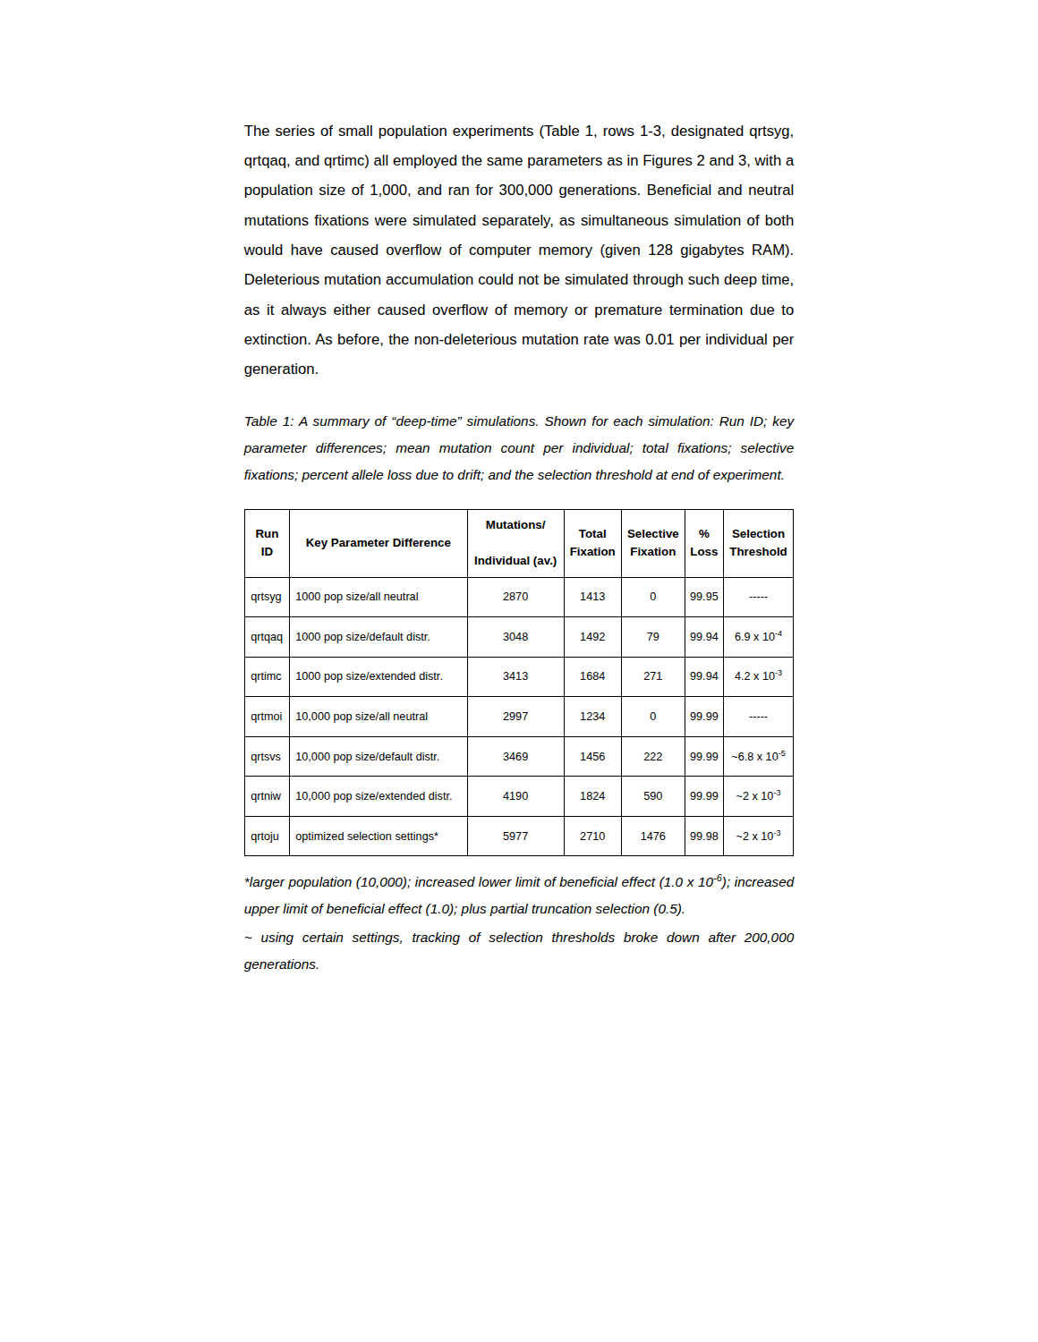The series of small population experiments (Table 1, rows 1-3, designated qrtsyg, qrtqaq, and qrtimc) all employed the same parameters as in Figures 2 and 3, with a population size of 1,000, and ran for 300,000 generations. Beneficial and neutral mutations fixations were simulated separately, as simultaneous simulation of both would have caused overflow of computer memory (given 128 gigabytes RAM). Deleterious mutation accumulation could not be simulated through such deep time, as it always either caused overflow of memory or premature termination due to extinction. As before, the non-deleterious mutation rate was 0.01 per individual per generation.
Table 1: A summary of “deep-time” simulations. Shown for each simulation: Run ID; key parameter differences; mean mutation count per individual; total fixations; selective fixations; percent allele loss due to drift; and the selection threshold at end of experiment.
| Run ID | Key Parameter Difference | Mutations/ Individual (av.) | Total Fixation | Selective Fixation | % Loss | Selection Threshold |
| --- | --- | --- | --- | --- | --- | --- |
| qrtsyg | 1000 pop size/all neutral | 2870 | 1413 | 0 | 99.95 | ----- |
| qrtqaq | 1000 pop size/default distr. | 3048 | 1492 | 79 | 99.94 | 6.9 x 10 -4 |
| qrtimc | 1000 pop size/extended distr. | 3413 | 1684 | 271 | 99.94 | 4.2 x 10 -3 |
| qrtmoi | 10,000 pop size/all neutral | 2997 | 1234 | 0 | 99.99 | ----- |
| qrtsvs | 10,000 pop size/default distr. | 3469 | 1456 | 222 | 99.99 | ~6.8 x 10 -5 |
| qrtniw | 10,000 pop size/extended distr. | 4190 | 1824 | 590 | 99.99 | ~2 x 10 -3 |
| qrtoju | optimized selection settings* | 5977 | 2710 | 1476 | 99.98 | ~2 x 10 -3 |
*larger population (10,000); increased lower limit of beneficial effect (1.0 x 10-6); increased upper limit of beneficial effect (1.0); plus partial truncation selection (0.5).
~ using certain settings, tracking of selection thresholds broke down after 200,000 generations.